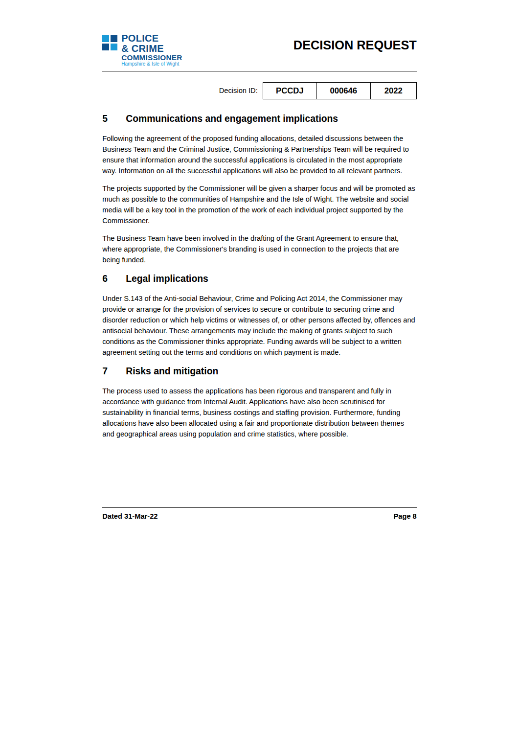POLICE
& CRIME
COMMISSIONER
Hampshire & Isle of Wight
DECISION REQUEST
Decision ID:
PCCDJ
000646
2022
5 Communications and engagement implications
Following the agreement of the proposed funding allocations, detailed discussions between the Business Team and the Criminal Justice, Commissioning & Partnerships Team will be required to ensure that information around the successful applications is circulated in the most appropriate way. Information on all the successful applications will also be provided to all relevant partners.
The projects supported by the Commissioner will be given a sharper focus and will be promoted as much as possible to the communities of Hampshire and the Isle of Wight. The website and social media will be a key tool in the promotion of the work of each individual project supported by the Commissioner.
The Business Team have been involved in the drafting of the Grant Agreement to ensure that, where appropriate, the Commissioner's branding is used in connection to the projects that are being funded.
6 Legal implications
Under S.143 of the Anti-social Behaviour, Crime and Policing Act 2014, the Commissioner may provide or arrange for the provision of services to secure or contribute to securing crime and disorder reduction or which help victims or witnesses of, or other persons affected by, offences and antisocial behaviour. These arrangements may include the making of grants subject to such conditions as the Commissioner thinks appropriate. Funding awards will be subject to a written agreement setting out the terms and conditions on which payment is made.
7 Risks and mitigation
The process used to assess the applications has been rigorous and transparent and fully in accordance with guidance from Internal Audit. Applications have also been scrutinised for sustainability in financial terms, business costings and staffing provision. Furthermore, funding allocations have also been allocated using a fair and proportionate distribution between themes and geographical areas using population and crime statistics, where possible.
Dated 31-Mar-22 Page 8